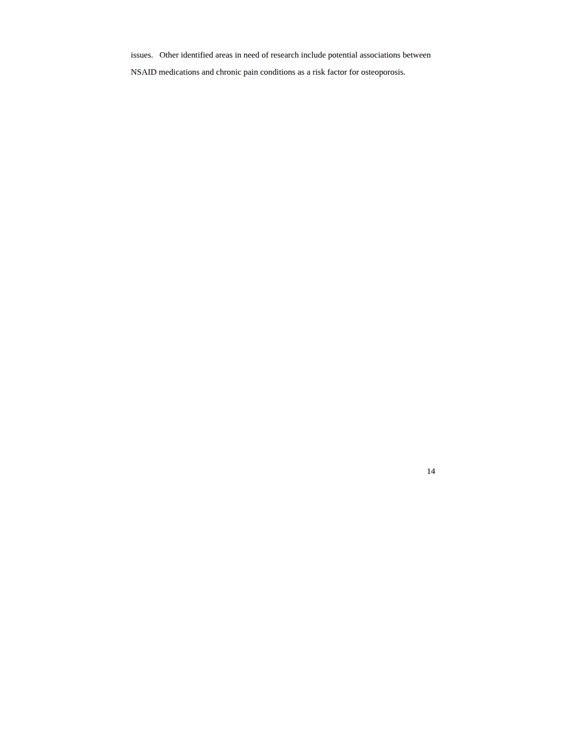issues. Other identified areas in need of research include potential associations between NSAID medications and chronic pain conditions as a risk factor for osteoporosis.
14